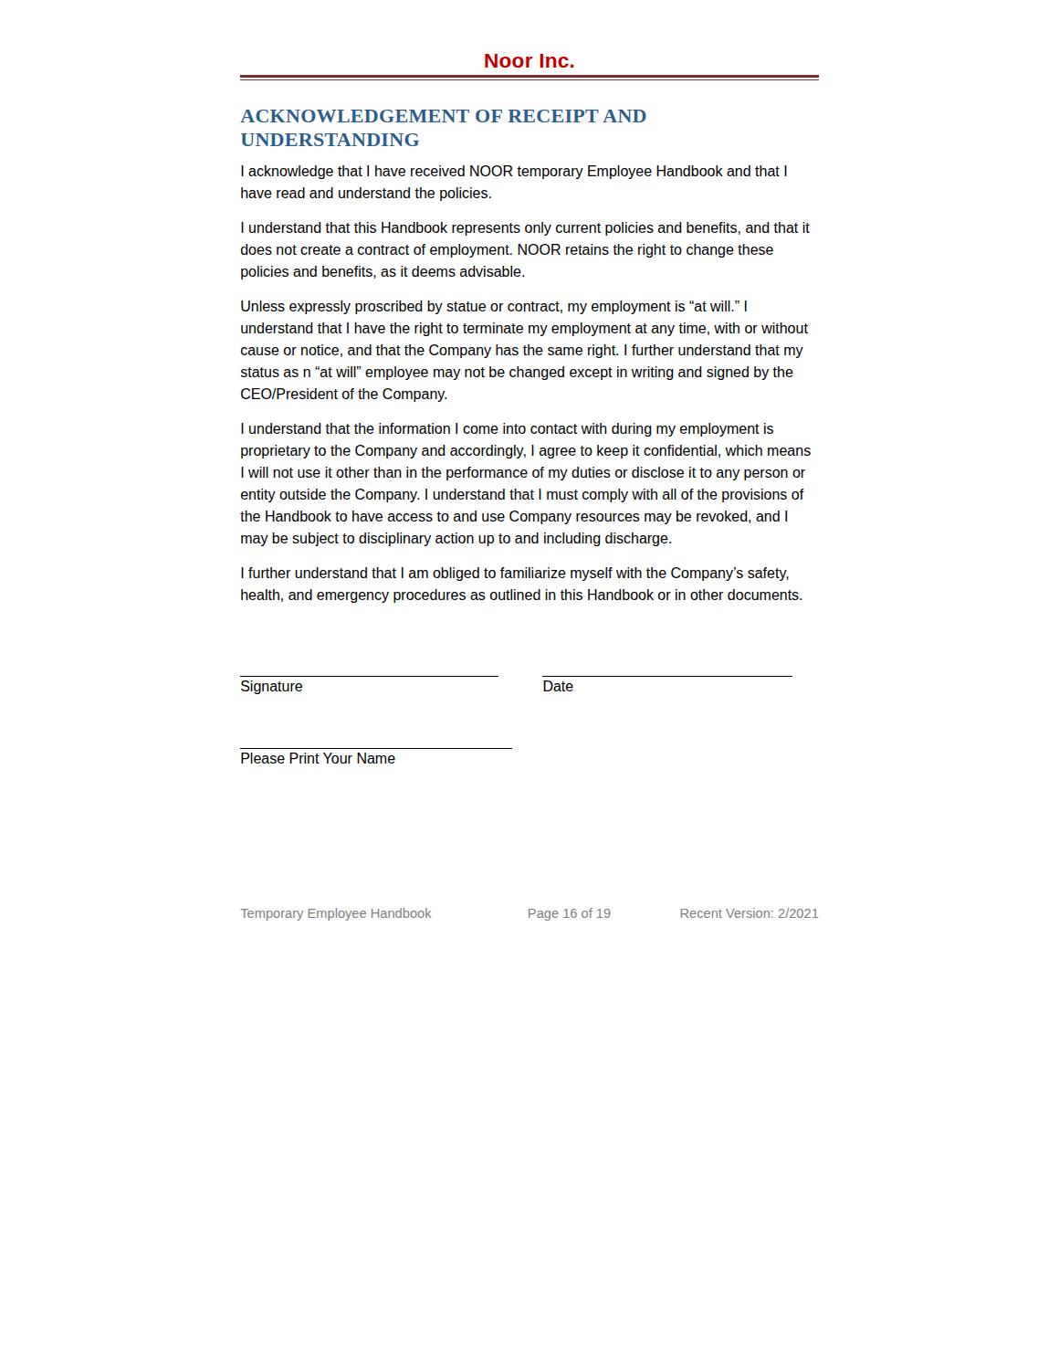Noor Inc.
ACKNOWLEDGEMENT OF RECEIPT AND UNDERSTANDING
I acknowledge that I have received NOOR temporary Employee Handbook and that I have read and understand the policies.
I understand that this Handbook represents only current policies and benefits, and that it does not create a contract of employment. NOOR retains the right to change these policies and benefits, as it deems advisable.
Unless expressly proscribed by statue or contract, my employment is “at will.” I understand that I have the right to terminate my employment at any time, with or without cause or notice, and that the Company has the same right. I further understand that my status as n “at will” employee may not be changed except in writing and signed by the CEO/President of the Company.
I understand that the information I come into contact with during my employment is proprietary to the Company and accordingly, I agree to keep it confidential, which means I will not use it other than in the performance of my duties or disclose it to any person or entity outside the Company. I understand that I must comply with all of the provisions of the Handbook to have access to and use Company resources may be revoked, and I may be subject to disciplinary action up to and including discharge.
I further understand that I am obliged to familiarize myself with the Company’s safety, health, and emergency procedures as outlined in this Handbook or in other documents.
Signature Date
Please Print Your Name
Temporary Employee Handbook
Page 16 of 19
Recent Version: 2/2021